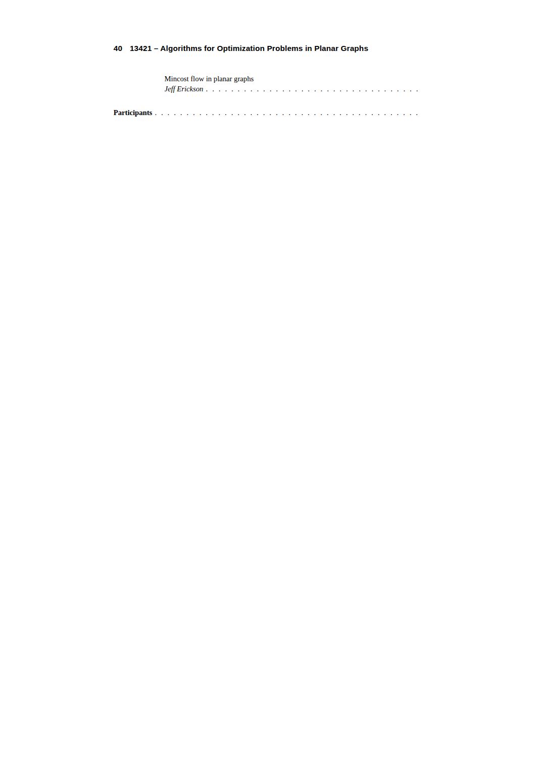4013421 – Algorithms for Optimization Problems in Planar Graphs
Mincost flow in planar graphs Jeff Erickson. . . . . . . . . . . . . . . . . . . . . . . . . . . . . . . . . . . . . . . . . . . . . 56
Participants. . . . . . . . . . . . . . . . . . . . . . . . . . . . . . . . . . . . . . . . . . . . . . . . . . . . 57